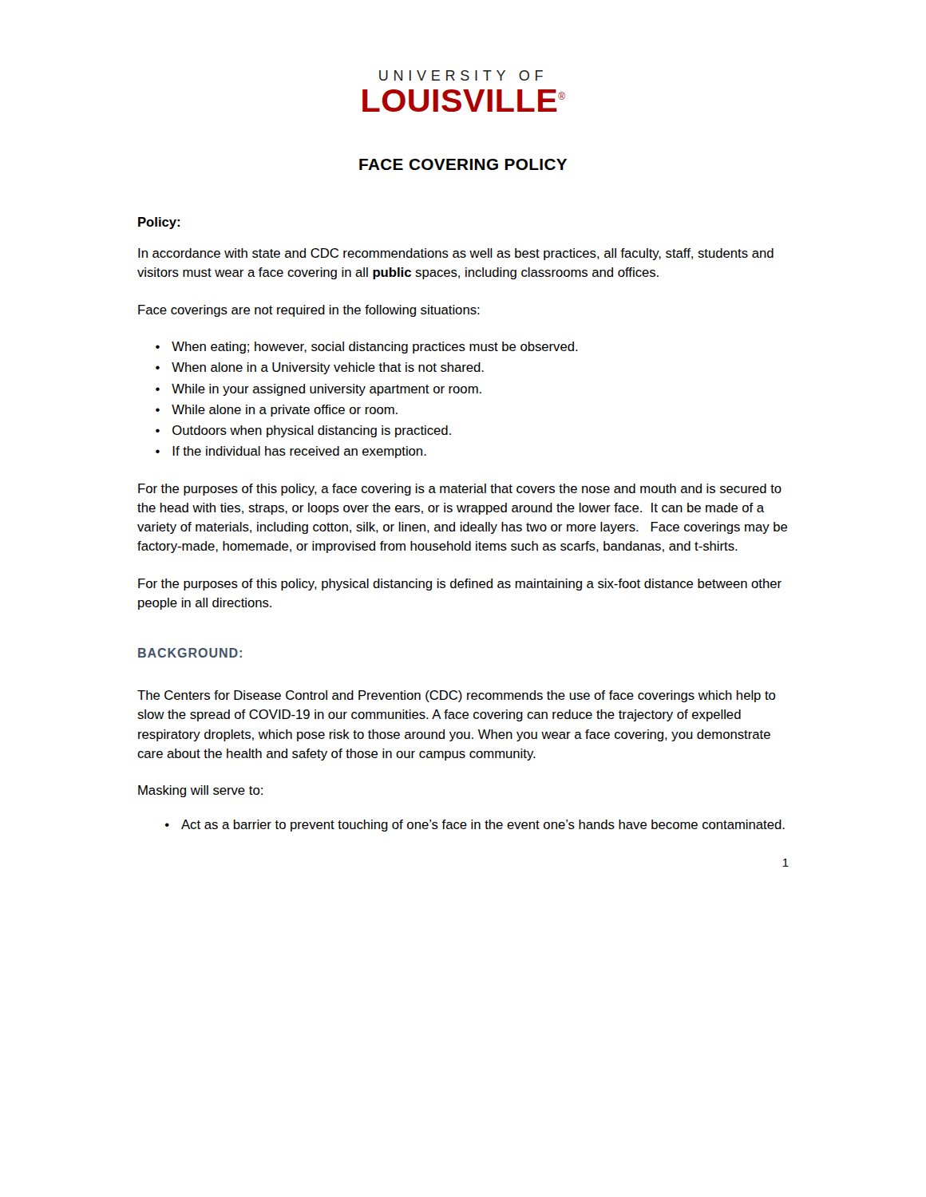UNIVERSITY OF
LOUISVILLE®
FACE COVERING POLICY
Policy:
In accordance with state and CDC recommendations as well as best practices, all faculty, staff, students and visitors must wear a face covering in all public spaces, including classrooms and offices.
Face coverings are not required in the following situations:
When eating; however, social distancing practices must be observed.
When alone in a University vehicle that is not shared.
While in your assigned university apartment or room.
While alone in a private office or room.
Outdoors when physical distancing is practiced.
If the individual has received an exemption.
For the purposes of this policy, a face covering is a material that covers the nose and mouth and is secured to the head with ties, straps, or loops over the ears, or is wrapped around the lower face. It can be made of a variety of materials, including cotton, silk, or linen, and ideally has two or more layers. Face coverings may be factory-made, homemade, or improvised from household items such as scarfs, bandanas, and t-shirts.
For the purposes of this policy, physical distancing is defined as maintaining a six-foot distance between other people in all directions.
BACKGROUND:
The Centers for Disease Control and Prevention (CDC) recommends the use of face coverings which help to slow the spread of COVID-19 in our communities. A face covering can reduce the trajectory of expelled respiratory droplets, which pose risk to those around you. When you wear a face covering, you demonstrate care about the health and safety of those in our campus community.
Masking will serve to:
Act as a barrier to prevent touching of one’s face in the event one’s hands have become contaminated.
1